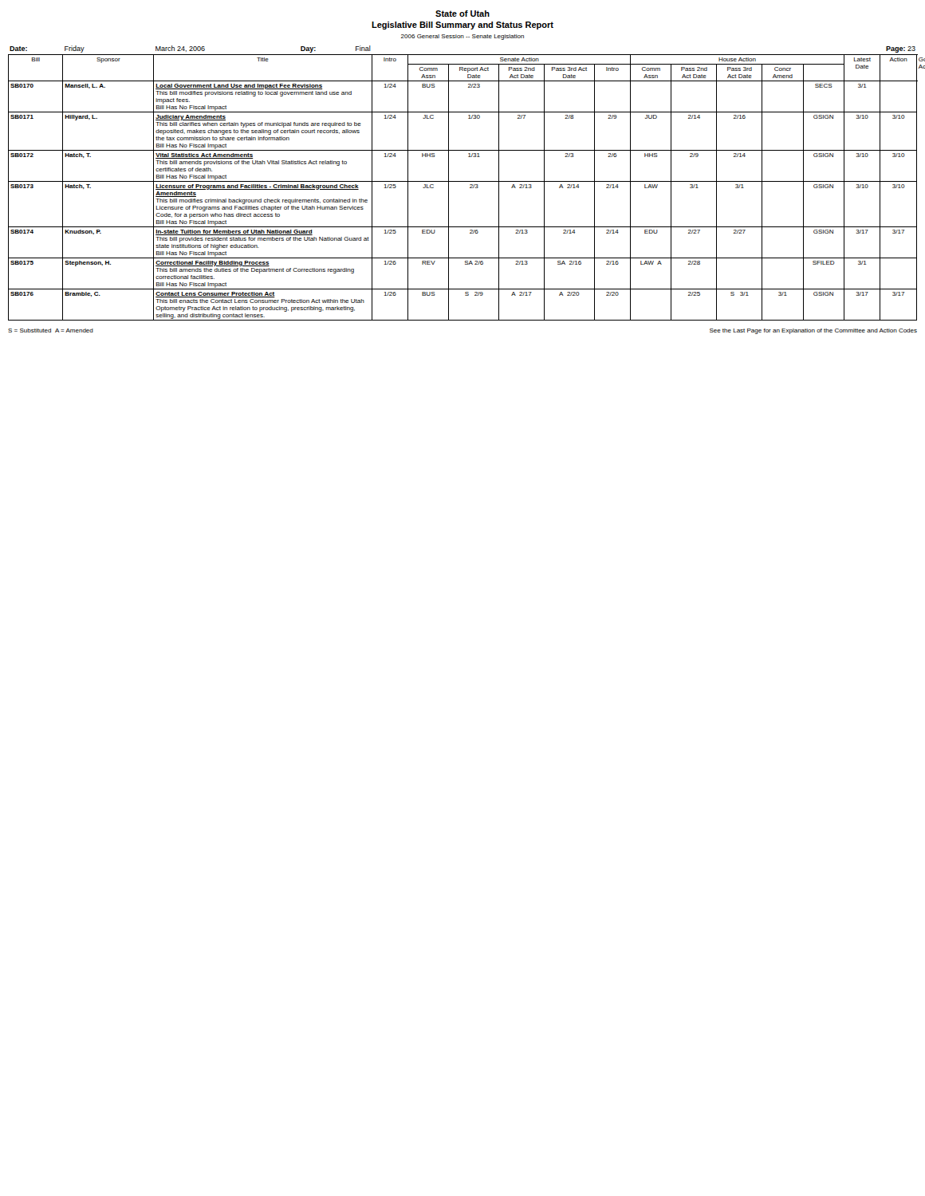State of Utah
Legislative Bill Summary and Status Report
2006 General Session -- Senate Legislation
| Date: | Friday | March 24, 2006 | Day: | Final | | Page: 23 |
| Bill | Sponsor | Title | Intro | Senate Action | House Action | Latest Date | Action | Gov Act |
| --- | --- | --- | --- | --- | --- | --- | --- | --- |
| Comm Assn | Report Act Date | Pass 2nd Act Date | Pass 3rd Act Date | Intro | Comm Assn | Pass 2nd Act Date | Pass 3rd Act Date | Concr Amend |
| SB0170 | Mansell, L. A. | Local Government Land Use and Impact Fee Revisions This bill modifies provisions relating to local government land use and impact fees. Bill Has No Fiscal Impact | 1/24 | BUS | 2/23 | | | | | | | | SECS | 3/1 | |
| SB0171 | Hillyard, L. | Judiciary Amendments This bill clarifies when certain types of municipal funds are required to be deposited, makes changes to the sealing of certain court records, allows the tax commission to share certain information Bill Has No Fiscal Impact | 1/24 | JLC | 1/30 | 2/7 | 2/8 | 2/9 | JUD | 2/14 | 2/16 | | GSIGN | 3/10 | 3/10 |
| SB0172 | Hatch, T. | Vital Statistics Act Amendments This bill amends provisions of the Utah Vital Statistics Act relating to certificates of death. Bill Has No Fiscal Impact | 1/24 | HHS | 1/31 | | 2/3 | 2/6 | HHS | 2/9 | 2/14 | | GSIGN | 3/10 | 3/10 |
| SB0173 | Hatch, T. | Licensure of Programs and Facilities - Criminal Background Check Amendments This bill modifies criminal background check requirements, contained in the Licensure of Programs and Facilities chapter of the Utah Human Services Code, for a person who has direct access to Bill Has No Fiscal Impact | 1/25 | JLC | 2/3 | A 2/13 | A 2/14 | 2/14 | LAW | 3/1 | 3/1 | | GSIGN | 3/10 | 3/10 |
| SB0174 | Knudson, P. | In-state Tuition for Members of Utah National Guard This bill provides resident status for members of the Utah National Guard at state institutions of higher education. Bill Has No Fiscal Impact | 1/25 | EDU | 2/6 | 2/13 | 2/14 | 2/14 | EDU | 2/27 | 2/27 | | GSIGN | 3/17 | 3/17 |
| SB0175 | Stephenson, H. | Correctional Facility Bidding Process This bill amends the duties of the Department of Corrections regarding correctional facilities. Bill Has No Fiscal Impact | 1/26 | REV | SA 2/6 | 2/13 | SA 2/16 | 2/16 | LAW A | 2/28 | | | SFILED | 3/1 | |
| SB0176 | Bramble, C. | Contact Lens Consumer Protection Act This bill enacts the Contact Lens Consumer Protection Act within the Utah Optometry Practice Act in relation to producing, prescribing, marketing, selling, and distributing contact lenses. | 1/26 | BUS | S 2/9 | A 2/17 | A 2/20 | 2/20 | | 2/25 | S 3/1 | 3/1 | GSIGN | 3/17 | 3/17 |
S = Substituted A = Amended
See the Last Page for an Explanation of the Committee and Action Codes